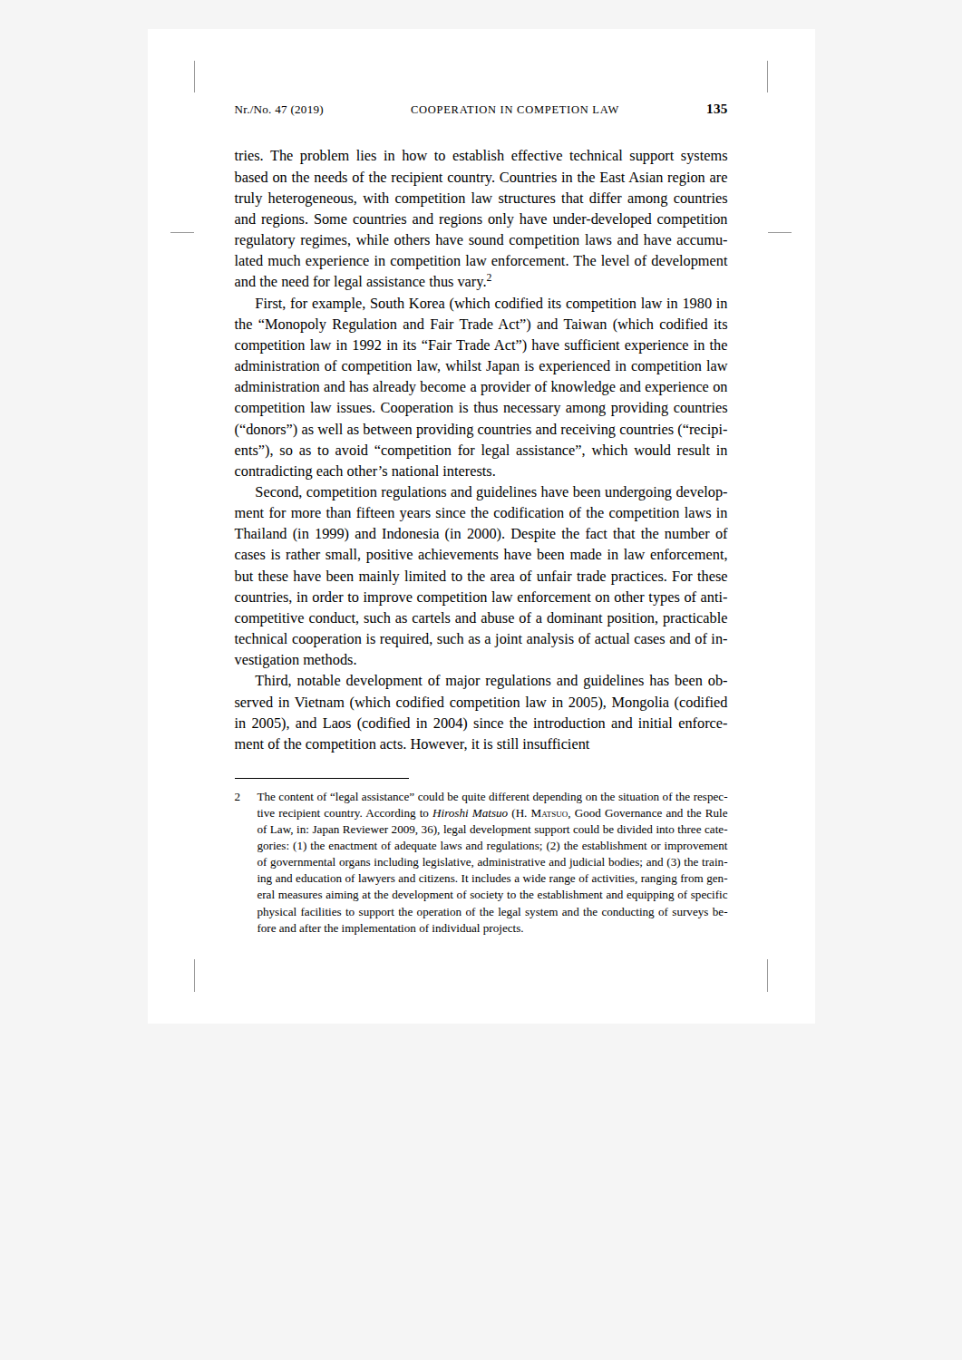Nr./No. 47 (2019) Cooperation in Competion Law 135
tries. The problem lies in how to establish effective technical support systems based on the needs of the recipient country. Countries in the East Asian region are truly heterogeneous, with competition law structures that differ among countries and regions. Some countries and regions only have under-developed competition regulatory regimes, while others have sound competition laws and have accumulated much experience in competition law enforcement. The level of development and the need for legal assistance thus vary.2
First, for example, South Korea (which codified its competition law in 1980 in the “Monopoly Regulation and Fair Trade Act”) and Taiwan (which codified its competition law in 1992 in its “Fair Trade Act”) have sufficient experience in the administration of competition law, whilst Japan is experienced in competition law administration and has already become a provider of knowledge and experience on competition law issues. Cooperation is thus necessary among providing countries (“donors”) as well as between providing countries and receiving countries (“recipients”), so as to avoid “competition for legal assistance”, which would result in contradicting each other’s national interests.
Second, competition regulations and guidelines have been undergoing development for more than fifteen years since the codification of the competition laws in Thailand (in 1999) and Indonesia (in 2000). Despite the fact that the number of cases is rather small, positive achievements have been made in law enforcement, but these have been mainly limited to the area of unfair trade practices. For these countries, in order to improve competition law enforcement on other types of anticompetitive conduct, such as cartels and abuse of a dominant position, practicable technical cooperation is required, such as a joint analysis of actual cases and of investigation methods.
Third, notable development of major regulations and guidelines has been observed in Vietnam (which codified competition law in 2005), Mongolia (codified in 2005), and Laos (codified in 2004) since the introduction and initial enforcement of the competition acts. However, it is still insufficient
2 The content of “legal assistance” could be quite different depending on the situation of the respective recipient country. According to Hiroshi Matsuo (H. Matsuo, Good Governance and the Rule of Law, in: Japan Reviewer 2009, 36), legal development support could be divided into three categories: (1) the enactment of adequate laws and regulations; (2) the establishment or improvement of governmental organs including legislative, administrative and judicial bodies; and (3) the training and education of lawyers and citizens. It includes a wide range of activities, ranging from general measures aiming at the development of society to the establishment and equipping of specific physical facilities to support the operation of the legal system and the conducting of surveys before and after the implementation of individual projects.